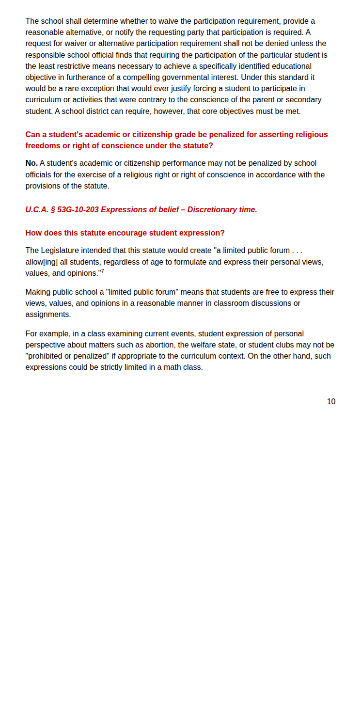The school shall determine whether to waive the participation requirement, provide a reasonable alternative, or notify the requesting party that participation is required. A request for waiver or alternative participation requirement shall not be denied unless the responsible school official finds that requiring the participation of the particular student is the least restrictive means necessary to achieve a specifically identified educational objective in furtherance of a compelling governmental interest. Under this standard it would be a rare exception that would ever justify forcing a student to participate in curriculum or activities that were contrary to the conscience of the parent or secondary student. A school district can require, however, that core objectives must be met.
Can a student's academic or citizenship grade be penalized for asserting religious freedoms or right of conscience under the statute?
No. A student's academic or citizenship performance may not be penalized by school officials for the exercise of a religious right or right of conscience in accordance with the provisions of the statute.
U.C.A. § 53G-10-203 Expressions of belief – Discretionary time.
How does this statute encourage student expression?
The Legislature intended that this statute would create "a limited public forum . . . allow[ing] all students, regardless of age to formulate and express their personal views, values, and opinions."7
Making public school a "limited public forum" means that students are free to express their views, values, and opinions in a reasonable manner in classroom discussions or assignments.
For example, in a class examining current events, student expression of personal perspective about matters such as abortion, the welfare state, or student clubs may not be "prohibited or penalized" if appropriate to the curriculum context. On the other hand, such expressions could be strictly limited in a math class.
10